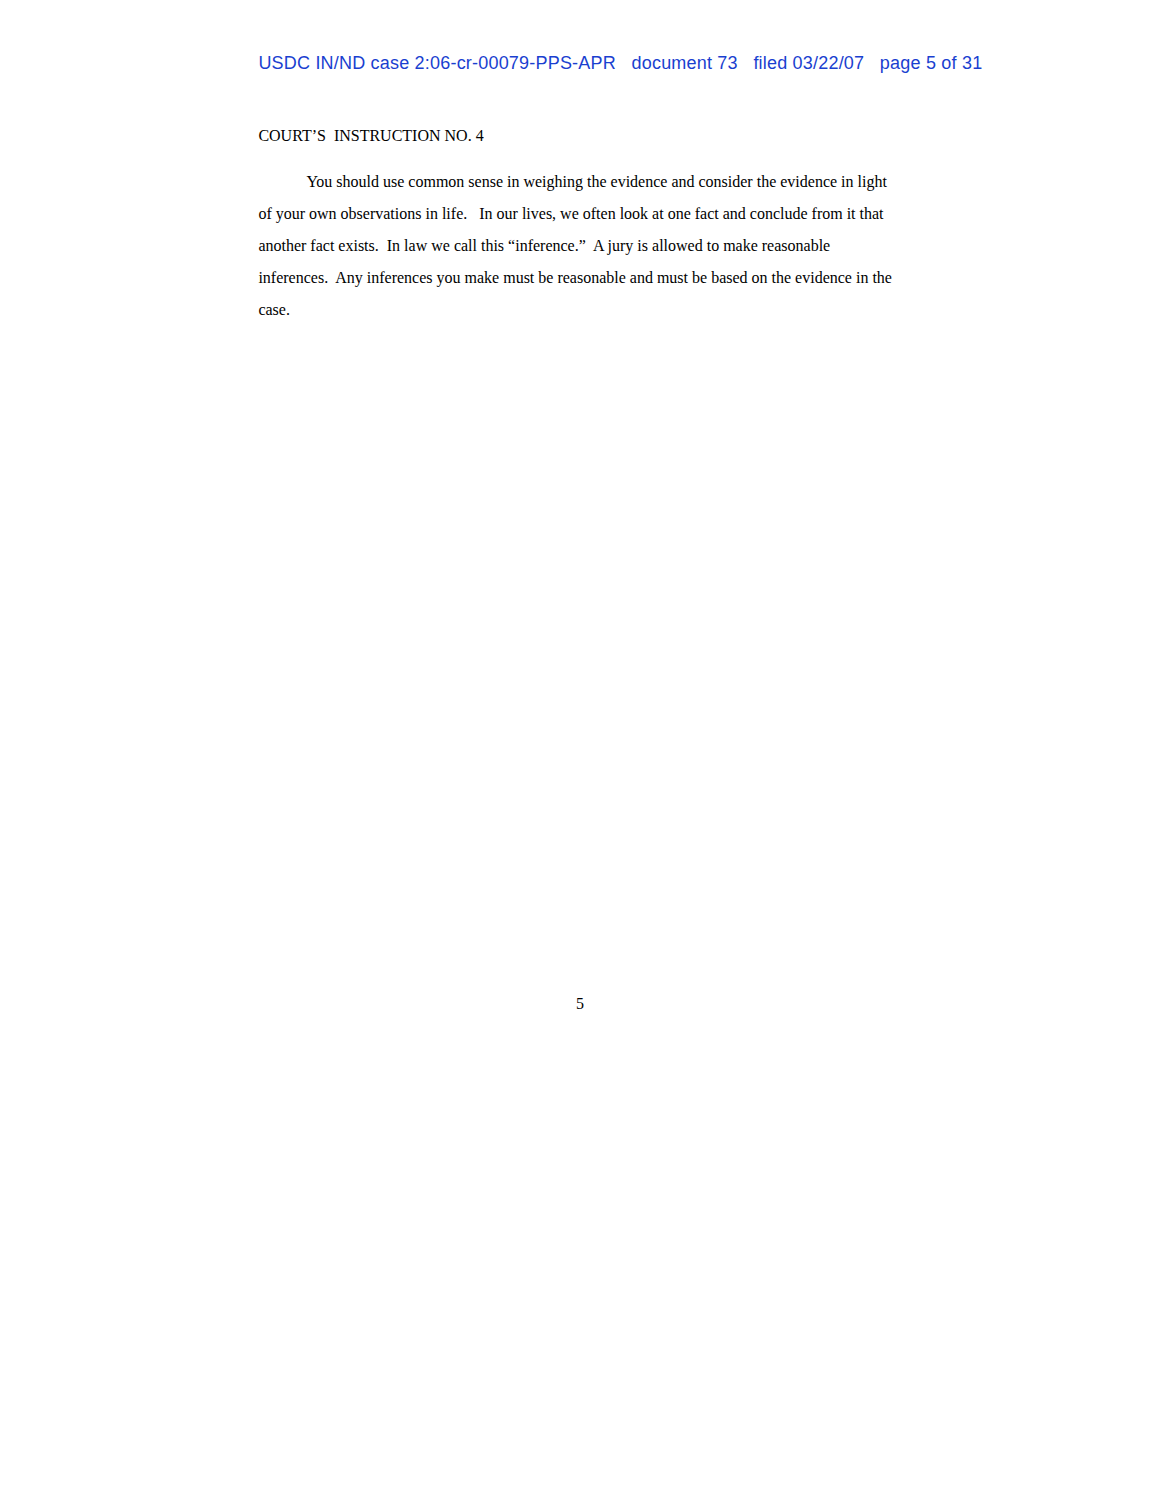USDC IN/ND case 2:06-cr-00079-PPS-APR document 73 filed 03/22/07 page 5 of 31
COURT’S INSTRUCTION NO. 4
You should use common sense in weighing the evidence and consider the evidence in light of your own observations in life. In our lives, we often look at one fact and conclude from it that another fact exists. In law we call this “inference.” A jury is allowed to make reasonable inferences. Any inferences you make must be reasonable and must be based on the evidence in the case.
5